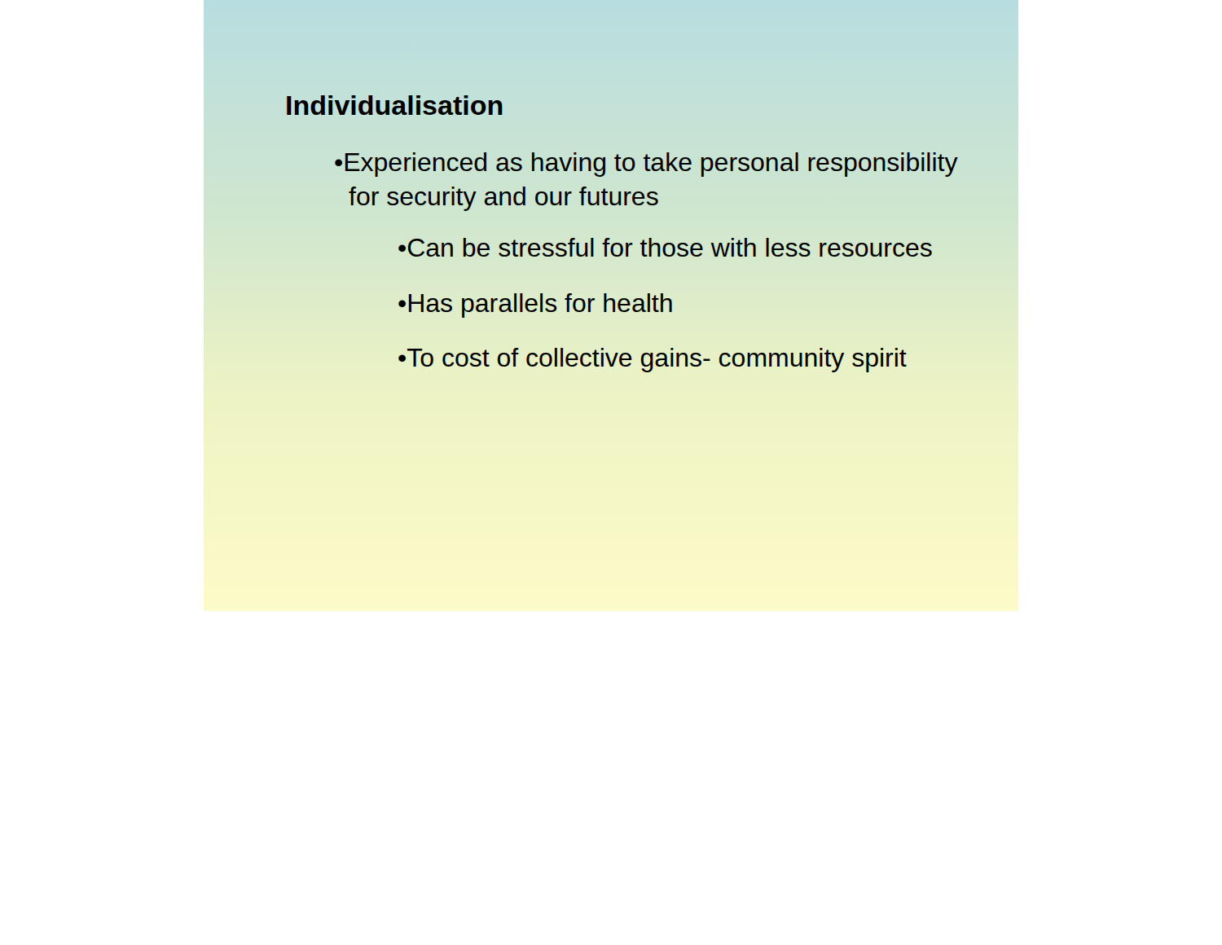Individualisation
Experienced as having to take personal responsibility for security and our futures
Can be stressful for those with less resources
Has parallels for health
To cost of collective gains- community spirit